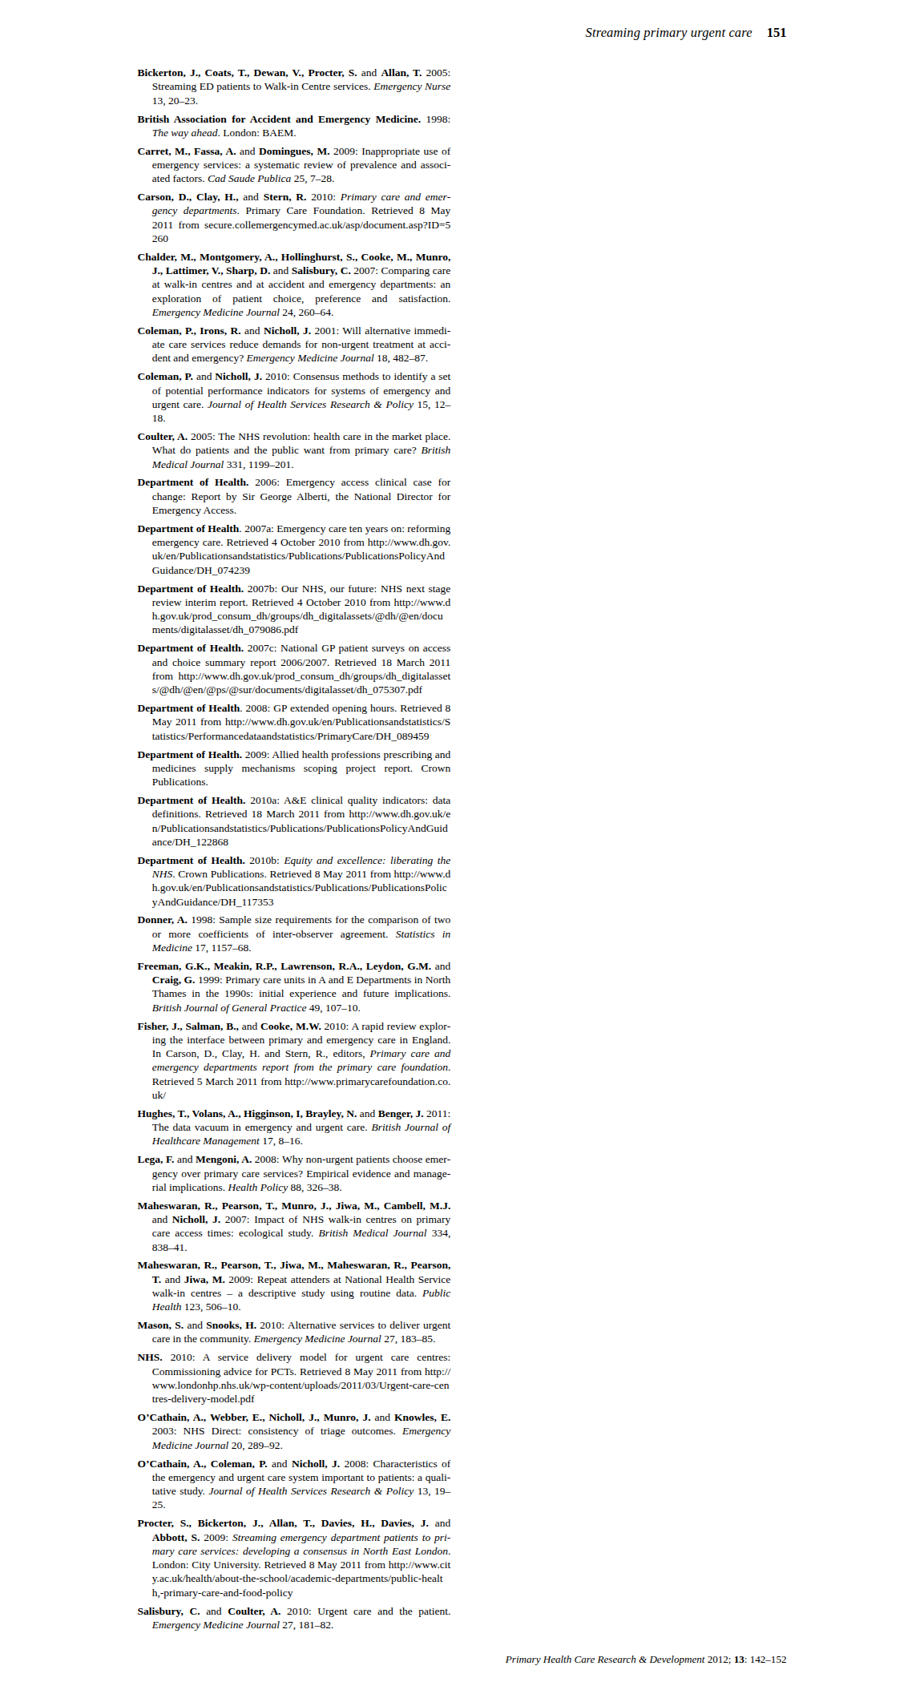Streaming primary urgent care 151
Bickerton, J., Coats, T., Dewan, V., Procter, S. and Allan, T. 2005: Streaming ED patients to Walk-in Centre services. Emergency Nurse 13, 20–23.
British Association for Accident and Emergency Medicine. 1998: The way ahead. London: BAEM.
Carret, M., Fassa, A. and Domingues, M. 2009: Inappropriate use of emergency services: a systematic review of prevalence and associated factors. Cad Saude Publica 25, 7–28.
Carson, D., Clay, H., and Stern, R. 2010: Primary care and emergency departments. Primary Care Foundation. Retrieved 8 May 2011 from secure.collemergencymed.ac.uk/asp/document.asp?ID=5260
Chalder, M., Montgomery, A., Hollinghurst, S., Cooke, M., Munro, J., Lattimer, V., Sharp, D. and Salisbury, C. 2007: Comparing care at walk-in centres and at accident and emergency departments: an exploration of patient choice, preference and satisfaction. Emergency Medicine Journal 24, 260–64.
Coleman, P., Irons, R. and Nicholl, J. 2001: Will alternative immediate care services reduce demands for non-urgent treatment at accident and emergency? Emergency Medicine Journal 18, 482–87.
Coleman, P. and Nicholl, J. 2010: Consensus methods to identify a set of potential performance indicators for systems of emergency and urgent care. Journal of Health Services Research & Policy 15, 12–18.
Coulter, A. 2005: The NHS revolution: health care in the market place. What do patients and the public want from primary care? British Medical Journal 331, 1199–201.
Department of Health. 2006: Emergency access clinical case for change: Report by Sir George Alberti, the National Director for Emergency Access.
Department of Health. 2007a: Emergency care ten years on: reforming emergency care. Retrieved 4 October 2010 from http://www.dh.gov.uk/en/Publicationsandstatistics/Publications/PublicationsPolicyAndGuidance/DH_074239
Department of Health. 2007b: Our NHS, our future: NHS next stage review interim report. Retrieved 4 October 2010 from http://www.dh.gov.uk/prod_consum_dh/groups/dh_digitalassets/@dh/@en/documents/digitalasset/dh_079086.pdf
Department of Health. 2007c: National GP patient surveys on access and choice summary report 2006/2007. Retrieved 18 March 2011 from http://www.dh.gov.uk/prod_consum_dh/groups/dh_digitalassets/@dh/@en/@ps/@sur/documents/digitalasset/dh_075307.pdf
Department of Health. 2008: GP extended opening hours. Retrieved 8 May 2011 from http://www.dh.gov.uk/en/Publicationsandstatistics/Statistics/Performancedataandstatistics/PrimaryCare/DH_089459
Department of Health. 2009: Allied health professions prescribing and medicines supply mechanisms scoping project report. Crown Publications.
Department of Health. 2010a: A&E clinical quality indicators: data definitions. Retrieved 18 March 2011 from http://www.dh.gov.uk/en/Publicationsandstatistics/Publications/PublicationsPolicyAndGuidance/DH_122868
Department of Health. 2010b: Equity and excellence: liberating the NHS. Crown Publications. Retrieved 8 May 2011 from http://www.dh.gov.uk/en/Publicationsandstatistics/Publications/PublicationsPolicyAndGuidance/DH_117353
Donner, A. 1998: Sample size requirements for the comparison of two or more coefficients of inter-observer agreement. Statistics in Medicine 17, 1157–68.
Freeman, G.K., Meakin, R.P., Lawrenson, R.A., Leydon, G.M. and Craig, G. 1999: Primary care units in A and E Departments in North Thames in the 1990s: initial experience and future implications. British Journal of General Practice 49, 107–10.
Fisher, J., Salman, B., and Cooke, M.W. 2010: A rapid review exploring the interface between primary and emergency care in England. In Carson, D., Clay, H. and Stern, R., editors, Primary care and emergency departments report from the primary care foundation. Retrieved 5 March 2011 from http://www.primarycarefoundation.co.uk/
Hughes, T., Volans, A., Higginson, I, Brayley, N. and Benger, J. 2011: The data vacuum in emergency and urgent care. British Journal of Healthcare Management 17, 8–16.
Lega, F. and Mengoni, A. 2008: Why non-urgent patients choose emergency over primary care services? Empirical evidence and managerial implications. Health Policy 88, 326–38.
Maheswaran, R., Pearson, T., Munro, J., Jiwa, M., Cambell, M.J. and Nicholl, J. 2007: Impact of NHS walk-in centres on primary care access times: ecological study. British Medical Journal 334, 838–41.
Maheswaran, R., Pearson, T., Jiwa, M., Maheswaran, R., Pearson, T. and Jiwa, M. 2009: Repeat attenders at National Health Service walk-in centres – a descriptive study using routine data. Public Health 123, 506–10.
Mason, S. and Snooks, H. 2010: Alternative services to deliver urgent care in the community. Emergency Medicine Journal 27, 183–85.
NHS. 2010: A service delivery model for urgent care centres: Commissioning advice for PCTs. Retrieved 8 May 2011 from http://www.londonhp.nhs.uk/wp-content/uploads/2011/03/Urgent-care-centres-delivery-model.pdf
O’Cathain, A., Webber, E., Nicholl, J., Munro, J. and Knowles, E. 2003: NHS Direct: consistency of triage outcomes. Emergency Medicine Journal 20, 289–92.
O’Cathain, A., Coleman, P. and Nicholl, J. 2008: Characteristics of the emergency and urgent care system important to patients: a qualitative study. Journal of Health Services Research & Policy 13, 19–25.
Procter, S., Bickerton, J., Allan, T., Davies, H., Davies, J. and Abbott, S. 2009: Streaming emergency department patients to primary care services: developing a consensus in North East London. London: City University. Retrieved 8 May 2011 from http://www.city.ac.uk/health/about-the-school/academic-departments/public-health,-primary-care-and-food-policy
Salisbury, C. and Coulter, A. 2010: Urgent care and the patient. Emergency Medicine Journal 27, 181–82.
Primary Health Care Research & Development 2012; 13: 142–152